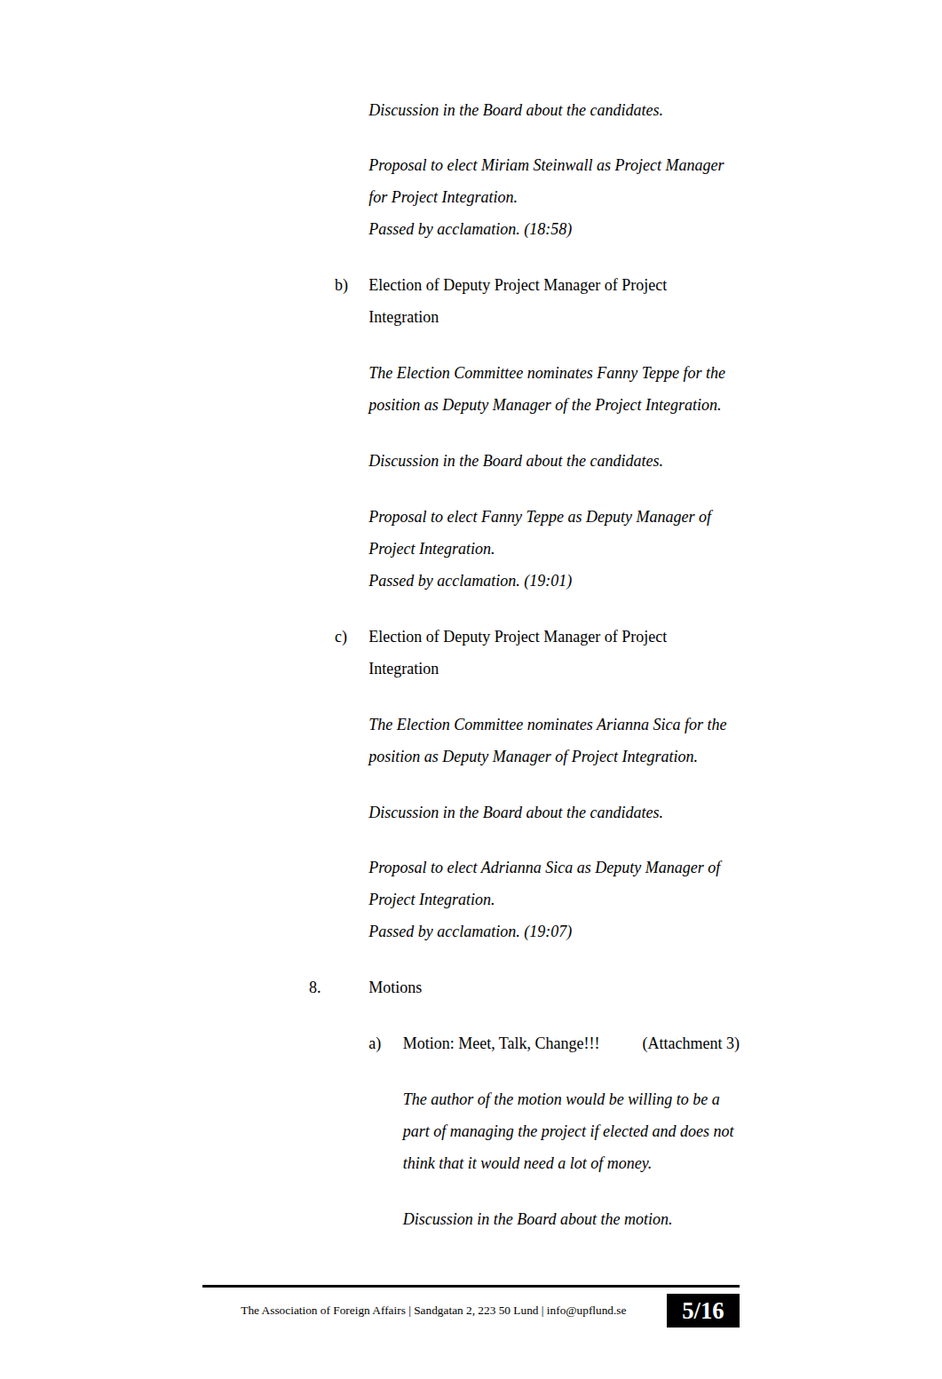Discussion in the Board about the candidates.
Proposal to elect Miriam Steinwall as Project Manager for Project Integration.
Passed by acclamation. (18:58)
b) Election of Deputy Project Manager of Project Integration
The Election Committee nominates Fanny Teppe for the position as Deputy Manager of the Project Integration.
Discussion in the Board about the candidates.
Proposal to elect Fanny Teppe as Deputy Manager of Project Integration.
Passed by acclamation. (19:01)
c) Election of Deputy Project Manager of Project Integration
The Election Committee nominates Arianna Sica for the position as Deputy Manager of Project Integration.
Discussion in the Board about the candidates.
Proposal to elect Adrianna Sica as Deputy Manager of Project Integration.
Passed by acclamation. (19:07)
8. Motions
a) Motion: Meet, Talk, Change!!! (Attachment 3)
The author of the motion would be willing to be a part of managing the project if elected and does not think that it would need a lot of money.
Discussion in the Board about the motion.
The Association of Foreign Affairs | Sandgatan 2, 223 50 Lund | info@upflund.se
5/16